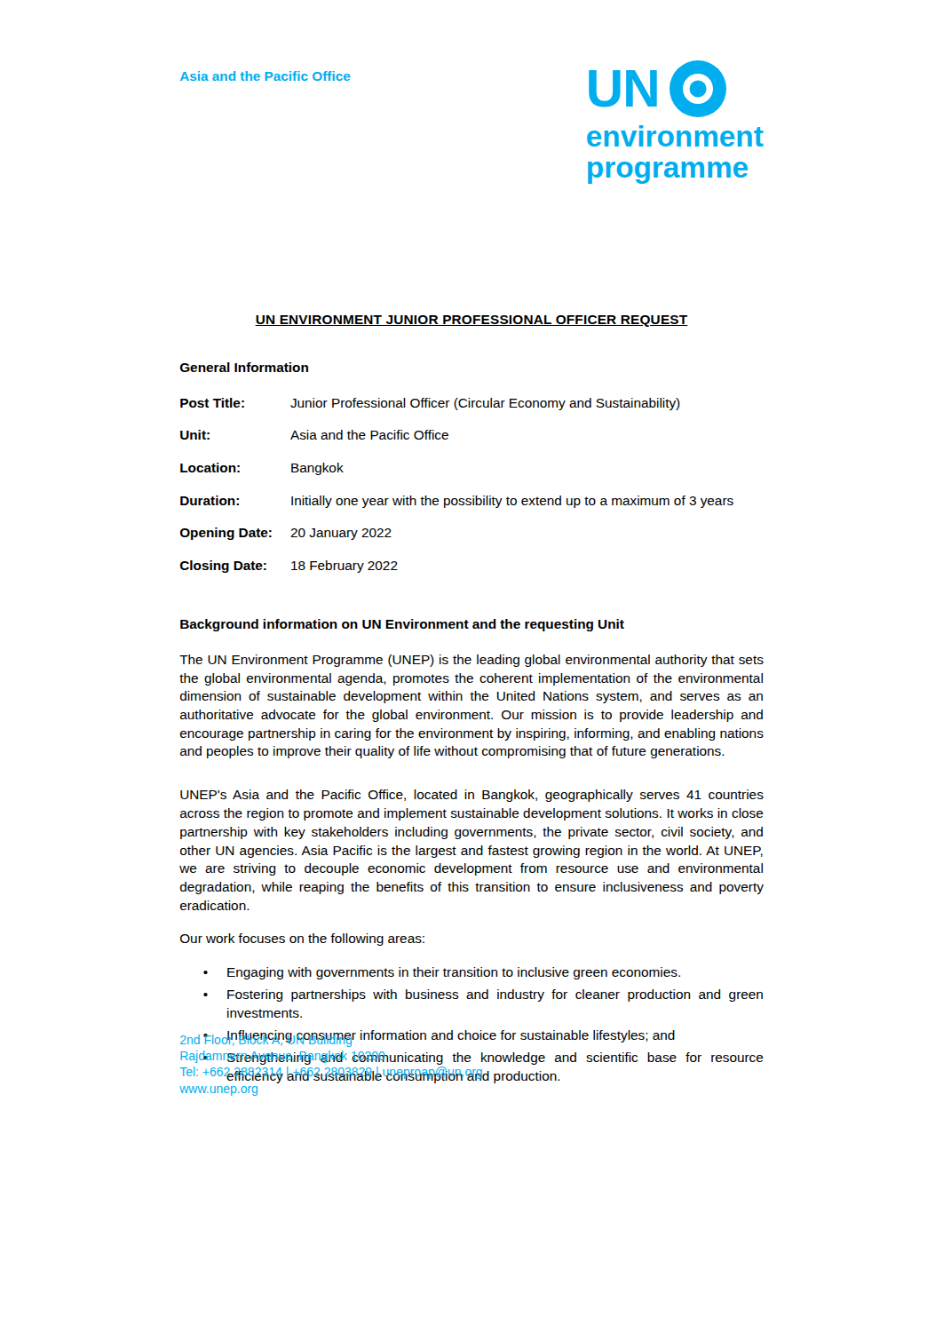Asia and the Pacific Office
UN
environment
programme
UN ENVIRONMENT JUNIOR PROFESSIONAL OFFICER REQUEST
General Information
| Post Title: | Junior Professional Officer (Circular Economy and Sustainability) |
| Unit: | Asia and the Pacific Office |
| Location: | Bangkok |
| Duration: | Initially one year with the possibility to extend up to a maximum of 3 years |
| Opening Date: | 20 January 2022 |
| Closing Date: | 18 February 2022 |
Background information on UN Environment and the requesting Unit
The UN Environment Programme (UNEP) is the leading global environmental authority that sets the global environmental agenda, promotes the coherent implementation of the environmental dimension of sustainable development within the United Nations system, and serves as an authoritative advocate for the global environment. Our mission is to provide leadership and encourage partnership in caring for the environment by inspiring, informing, and enabling nations and peoples to improve their quality of life without compromising that of future generations.
UNEP's Asia and the Pacific Office, located in Bangkok, geographically serves 41 countries across the region to promote and implement sustainable development solutions. It works in close partnership with key stakeholders including governments, the private sector, civil society, and other UN agencies. Asia Pacific is the largest and fastest growing region in the world. At UNEP, we are striving to decouple economic development from resource use and environmental degradation, while reaping the benefits of this transition to ensure inclusiveness and poverty eradication.
Our work focuses on the following areas:
Engaging with governments in their transition to inclusive green economies.
Fostering partnerships with business and industry for cleaner production and green investments.
Influencing consumer information and choice for sustainable lifestyles; and
Strengthening and communicating the knowledge and scientific base for resource efficiency and sustainable consumption and production.
2nd Floor, Block A, UN Building
Rajdamnern Avenue, Bangkok 10200
Tel: +662 2882314 | +662 2803829 | uneproap@un.org
www.unep.org